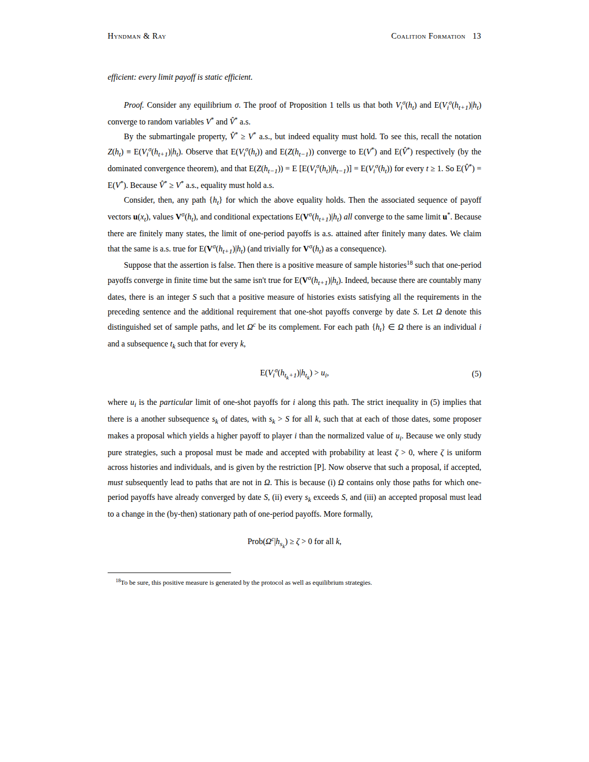Hyndman & Ray Coalition Formation 13
efficient: every limit payoff is static efficient.
Proof. Consider any equilibrium σ. The proof of Proposition 1 tells us that both Viσ(ht) and E(Viσ(ht+1)|ht) converge to random variables V* and V̂* a.s.
By the submartingale property, V̂* ≥ V* a.s., but indeed equality must hold. To see this, recall the notation Z(ht) ≡ E(Viσ(ht+1)|ht). Observe that E(Viσ(ht)) and E(Z(ht−1)) converge to E(V*) and E(V̂*) respectively (by the dominated convergence theorem), and that E(Z(ht−1)) = E [E(Viσ(ht)|ht−1)] = E(Viσ(ht)) for every t ≥ 1. So E(V̂*) = E(V*). Because V̂* ≥ V* a.s., equality must hold a.s.
Consider, then, any path {ht} for which the above equality holds. Then the associated sequence of payoff vectors u(xt), values Vσ(ht), and conditional expectations E(Vσ(ht+1)|ht) all converge to the same limit u*. Because there are finitely many states, the limit of one-period payoffs is a.s. attained after finitely many dates. We claim that the same is a.s. true for E(Vσ(ht+1)|ht) (and trivially for Vσ(ht) as a consequence).
Suppose that the assertion is false. Then there is a positive measure of sample histories18 such that one-period payoffs converge in finite time but the same isn't true for E(Vσ(ht+1)|ht). Indeed, because there are countably many dates, there is an integer S such that a positive measure of histories exists satisfying all the requirements in the preceding sentence and the additional requirement that one-shot payoffs converge by date S. Let Ω denote this distinguished set of sample paths, and let Ωc be its complement. For each path {ht} ∈ Ω there is an individual i and a subsequence tk such that for every k,
E(Viσ(htk+1)|htk) > ui, (5)
where ui is the particular limit of one-shot payoffs for i along this path. The strict inequality in (5) implies that there is a another subsequence sk of dates, with sk > S for all k, such that at each of those dates, some proposer makes a proposal which yields a higher payoff to player i than the normalized value of ui. Because we only study pure strategies, such a proposal must be made and accepted with probability at least ζ > 0, where ζ is uniform across histories and individuals, and is given by the restriction [P]. Now observe that such a proposal, if accepted, must subsequently lead to paths that are not in Ω. This is because (i) Ω contains only those paths for which one-period payoffs have already converged by date S, (ii) every sk exceeds S, and (iii) an accepted proposal must lead to a change in the (by-then) stationary path of one-period payoffs. More formally,
Prob(Ωc|hsk) ≥ ζ > 0 for all k,
18To be sure, this positive measure is generated by the protocol as well as equilibrium strategies.